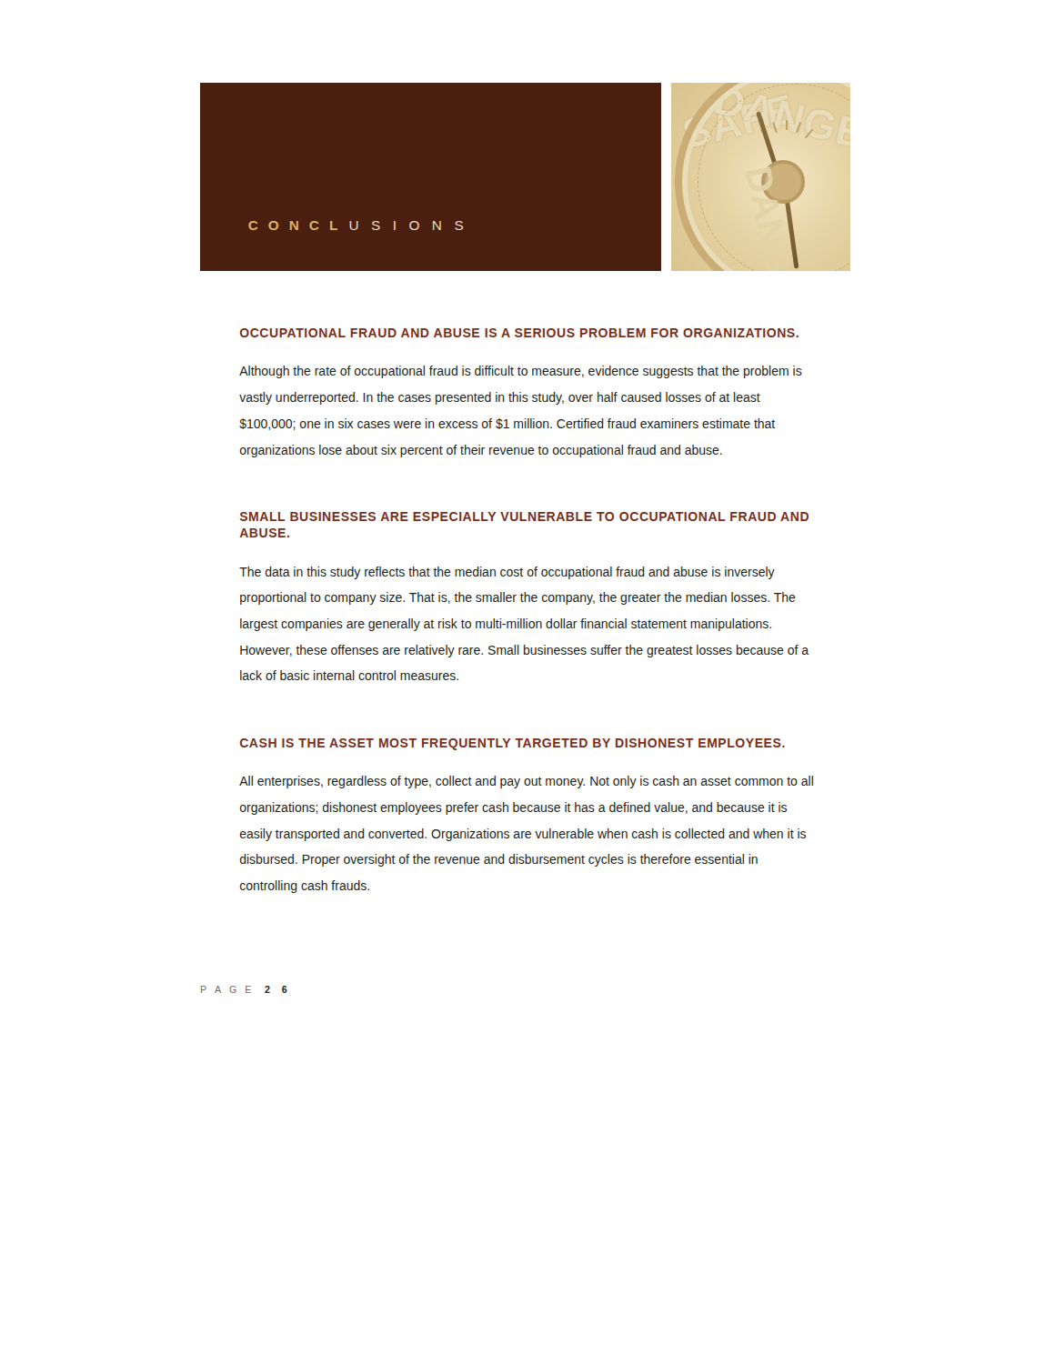C O N C L U S I O N S
SAFE
DANGE
DANGER
OCCUPATIONAL FRAUD AND ABUSE IS A SERIOUS PROBLEM FOR ORGANIZATIONS.
Although the rate of occupational fraud is difficult to measure, evidence suggests that the problem is vastly underreported. In the cases presented in this study, over half caused losses of at least $100,000; one in six cases were in excess of $1 million. Certified fraud examiners estimate that organizations lose about six percent of their revenue to occupational fraud and abuse.
SMALL BUSINESSES ARE ESPECIALLY VULNERABLE TO OCCUPATIONAL FRAUD AND ABUSE.
The data in this study reflects that the median cost of occupational fraud and abuse is inversely proportional to company size. That is, the smaller the company, the greater the median losses. The largest companies are generally at risk to multi-million dollar financial statement manipulations. However, these offenses are relatively rare. Small businesses suffer the greatest losses because of a lack of basic internal control measures.
CASH IS THE ASSET MOST FREQUENTLY TARGETED BY DISHONEST EMPLOYEES.
All enterprises, regardless of type, collect and pay out money. Not only is cash an asset common to all organizations; dishonest employees prefer cash because it has a defined value, and because it is easily transported and converted. Organizations are vulnerable when cash is collected and when it is disbursed. Proper oversight of the revenue and disbursement cycles is therefore essential in controlling cash frauds.
P A G E2 6